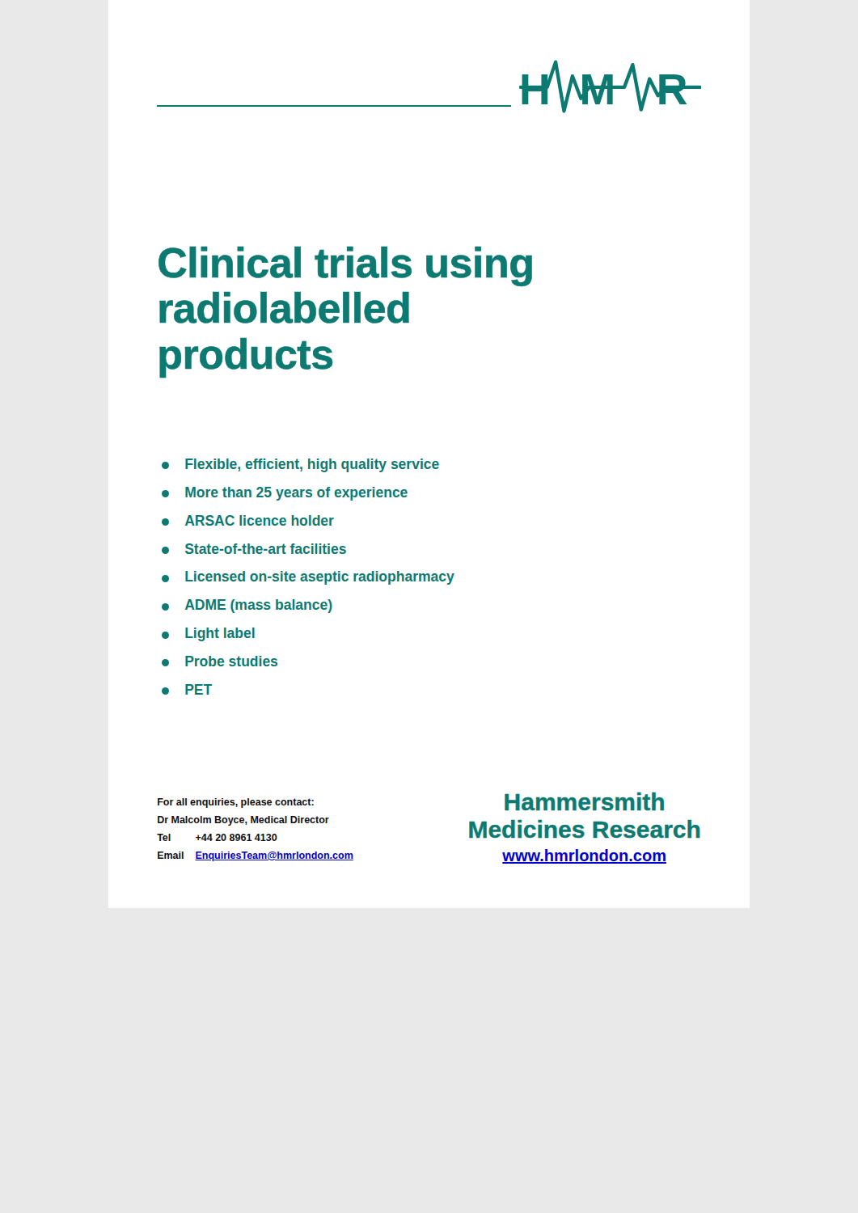HMR H M R
Clinical trials using radiolabelled products
Flexible, efficient, high quality service
More than 25 years of experience
ARSAC licence holder
State-of-the-art facilities
Licensed on-site aseptic radiopharmacy
ADME (mass balance)
Light label
Probe studies
PET
For all enquiries, please contact:
Dr Malcolm Boyce, Medical Director
| Tel | +44 20 8961 4130 |
| Email | EnquiriesTeam@hmrlondon.com |
Hammersmith
Medicines Research
www.hmrlondon.com